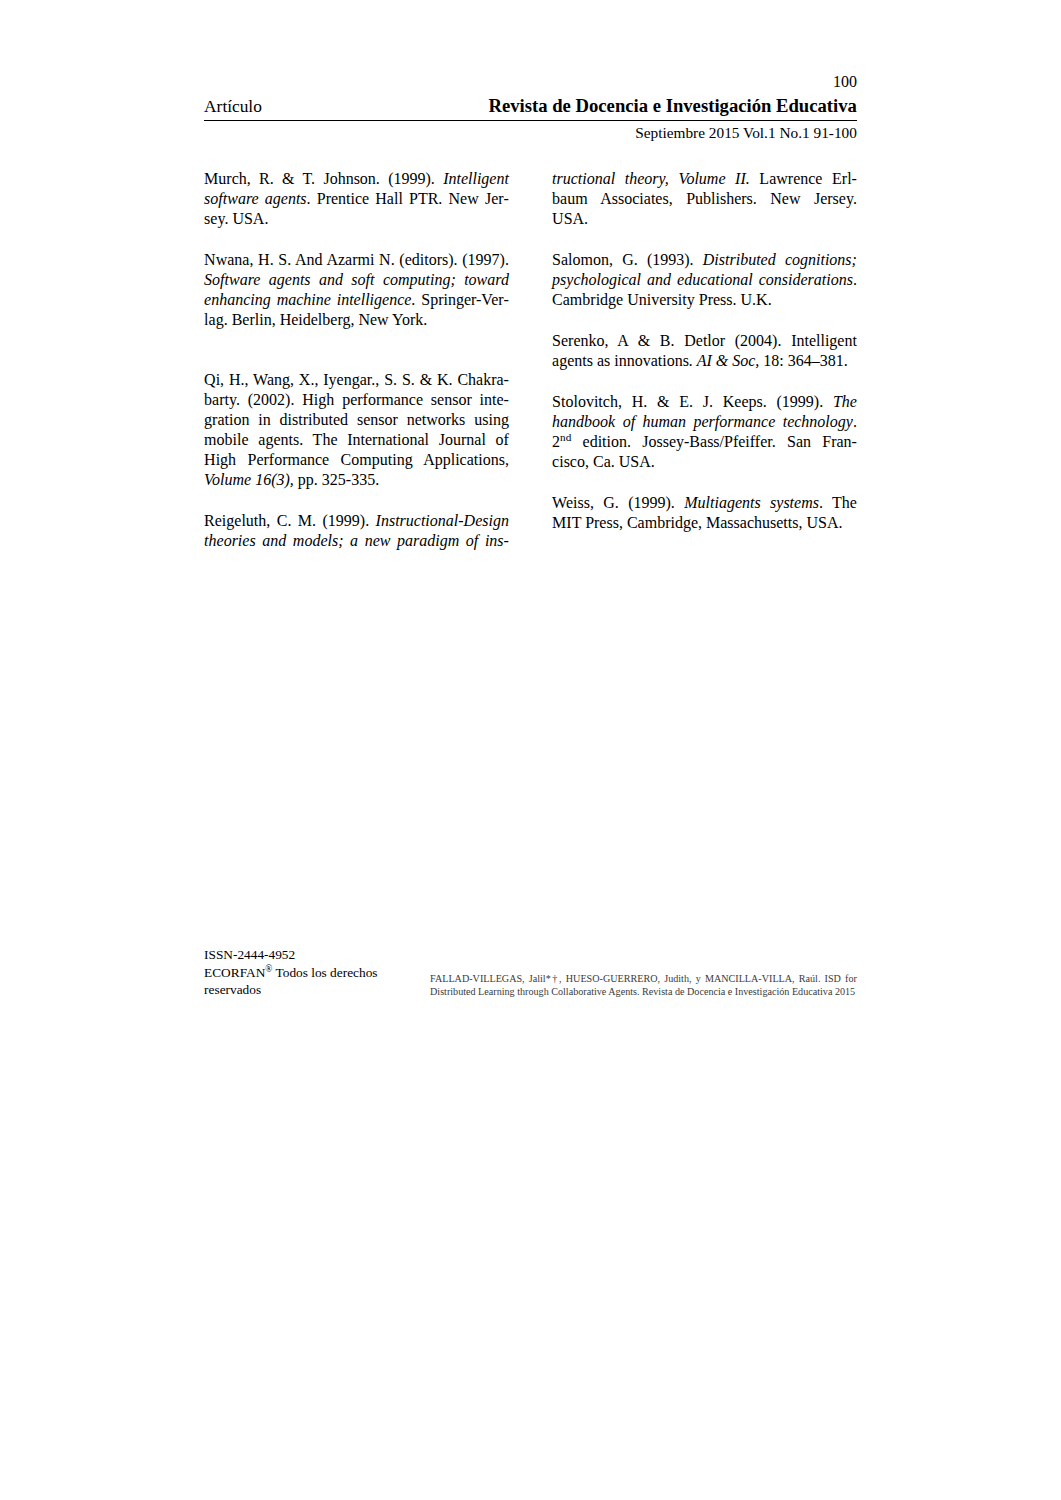100
Artículo
Revista de Docencia e Investigación Educativa
Septiembre 2015 Vol.1 No.1 91-100
Murch, R. & T. Johnson. (1999). Intelligent software agents. Prentice Hall PTR. New Jersey. USA.
Nwana, H. S. And Azarmi N. (editors). (1997). Software agents and soft computing; toward enhancing machine intelligence. Springer-Verlag. Berlin, Heidelberg, New York.
Qi, H., Wang, X., Iyengar., S. S. & K. Chakrabarty. (2002). High performance sensor integration in distributed sensor networks using mobile agents. The International Journal of High Performance Computing Applications, Volume 16(3), pp. 325-335.
Reigeluth, C. M. (1999). Instructional-Design theories and models; a new paradigm of instructional theory, Volume II. Lawrence Erlbaum Associates, Publishers. New Jersey. USA.
Salomon, G. (1993). Distributed cognitions; psychological and educational considerations. Cambridge University Press. U.K.
Serenko, A & B. Detlor (2004). Intelligent agents as innovations. AI & Soc, 18: 364–381.
Stolovitch, H. & E. J. Keeps. (1999). The handbook of human performance technology. 2nd edition. Jossey-Bass/Pfeiffer. San Francisco, Ca. USA.
Weiss, G. (1999). Multiagents systems. The MIT Press, Cambridge, Massachusetts, USA.
ISSN-2444-4952
ECORFAN® Todos los derechos reservados
FALLAD-VILLEGAS, Jalil*†, HUESO-GUERRERO, Judith, y MANCILLA-VILLA, Raúl. ISD for Distributed Learning through Collaborative Agents. Revista de Docencia e Investigación Educativa 2015